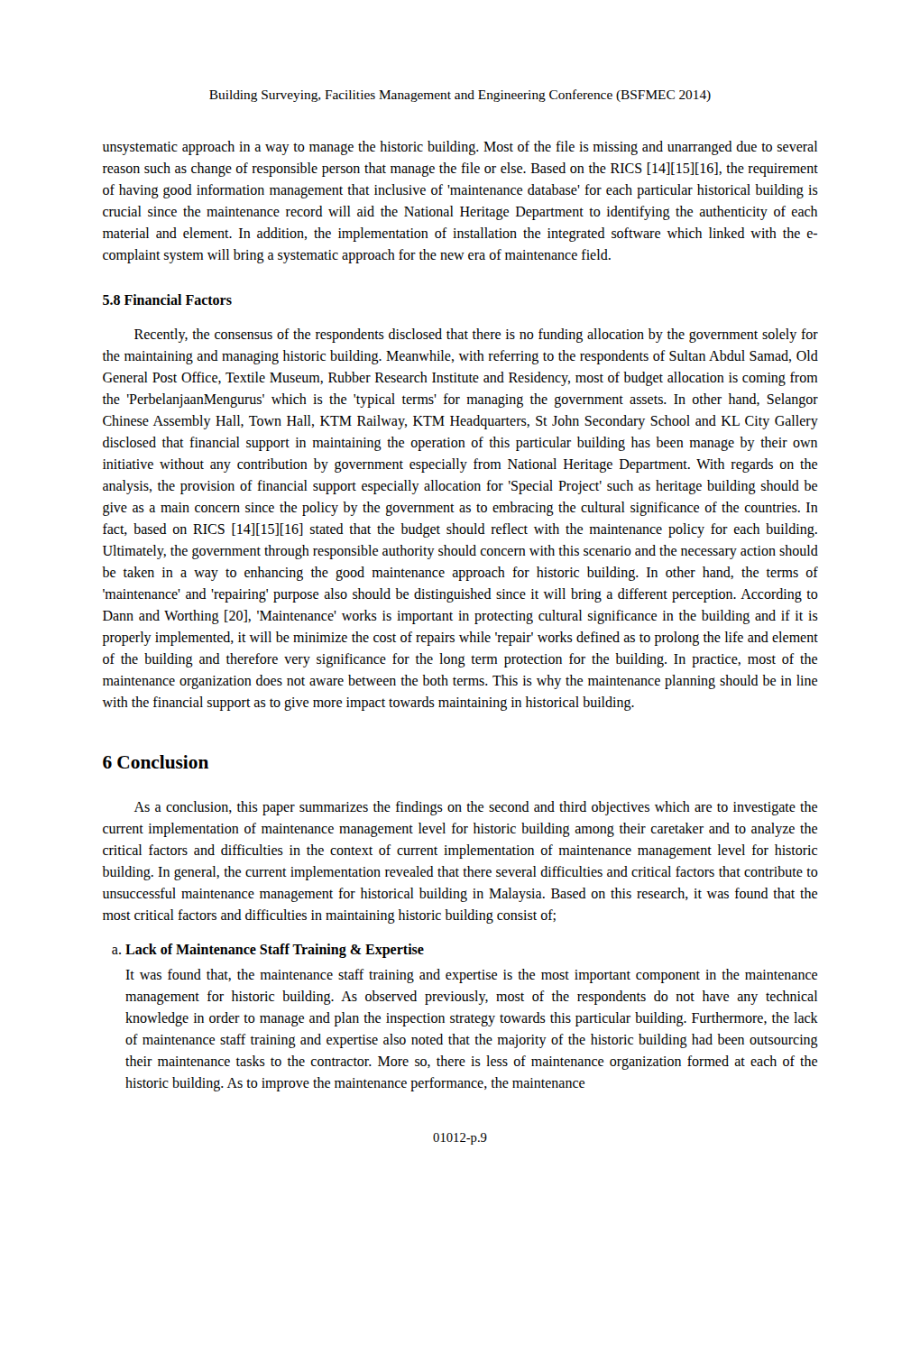Building Surveying, Facilities Management and Engineering Conference (BSFMEC 2014)
unsystematic approach in a way to manage the historic building. Most of the file is missing and unarranged due to several reason such as change of responsible person that manage the file or else. Based on the RICS [14][15][16], the requirement of having good information management that inclusive of 'maintenance database' for each particular historical building is crucial since the maintenance record will aid the National Heritage Department to identifying the authenticity of each material and element. In addition, the implementation of installation the integrated software which linked with the e-complaint system will bring a systematic approach for the new era of maintenance field.
5.8 Financial Factors
Recently, the consensus of the respondents disclosed that there is no funding allocation by the government solely for the maintaining and managing historic building. Meanwhile, with referring to the respondents of Sultan Abdul Samad, Old General Post Office, Textile Museum, Rubber Research Institute and Residency, most of budget allocation is coming from the 'PerbelanjaanMengurus' which is the 'typical terms' for managing the government assets. In other hand, Selangor Chinese Assembly Hall, Town Hall, KTM Railway, KTM Headquarters, St John Secondary School and KL City Gallery disclosed that financial support in maintaining the operation of this particular building has been manage by their own initiative without any contribution by government especially from National Heritage Department. With regards on the analysis, the provision of financial support especially allocation for 'Special Project' such as heritage building should be give as a main concern since the policy by the government as to embracing the cultural significance of the countries. In fact, based on RICS [14][15][16] stated that the budget should reflect with the maintenance policy for each building. Ultimately, the government through responsible authority should concern with this scenario and the necessary action should be taken in a way to enhancing the good maintenance approach for historic building. In other hand, the terms of 'maintenance' and 'repairing' purpose also should be distinguished since it will bring a different perception. According to Dann and Worthing [20], 'Maintenance' works is important in protecting cultural significance in the building and if it is properly implemented, it will be minimize the cost of repairs while 'repair' works defined as to prolong the life and element of the building and therefore very significance for the long term protection for the building. In practice, most of the maintenance organization does not aware between the both terms. This is why the maintenance planning should be in line with the financial support as to give more impact towards maintaining in historical building.
6 Conclusion
As a conclusion, this paper summarizes the findings on the second and third objectives which are to investigate the current implementation of maintenance management level for historic building among their caretaker and to analyze the critical factors and difficulties in the context of current implementation of maintenance management level for historic building. In general, the current implementation revealed that there several difficulties and critical factors that contribute to unsuccessful maintenance management for historical building in Malaysia. Based on this research, it was found that the most critical factors and difficulties in maintaining historic building consist of;
Lack of Maintenance Staff Training & Expertise
It was found that, the maintenance staff training and expertise is the most important component in the maintenance management for historic building. As observed previously, most of the respondents do not have any technical knowledge in order to manage and plan the inspection strategy towards this particular building. Furthermore, the lack of maintenance staff training and expertise also noted that the majority of the historic building had been outsourcing their maintenance tasks to the contractor. More so, there is less of maintenance organization formed at each of the historic building. As to improve the maintenance performance, the maintenance
01012-p.9